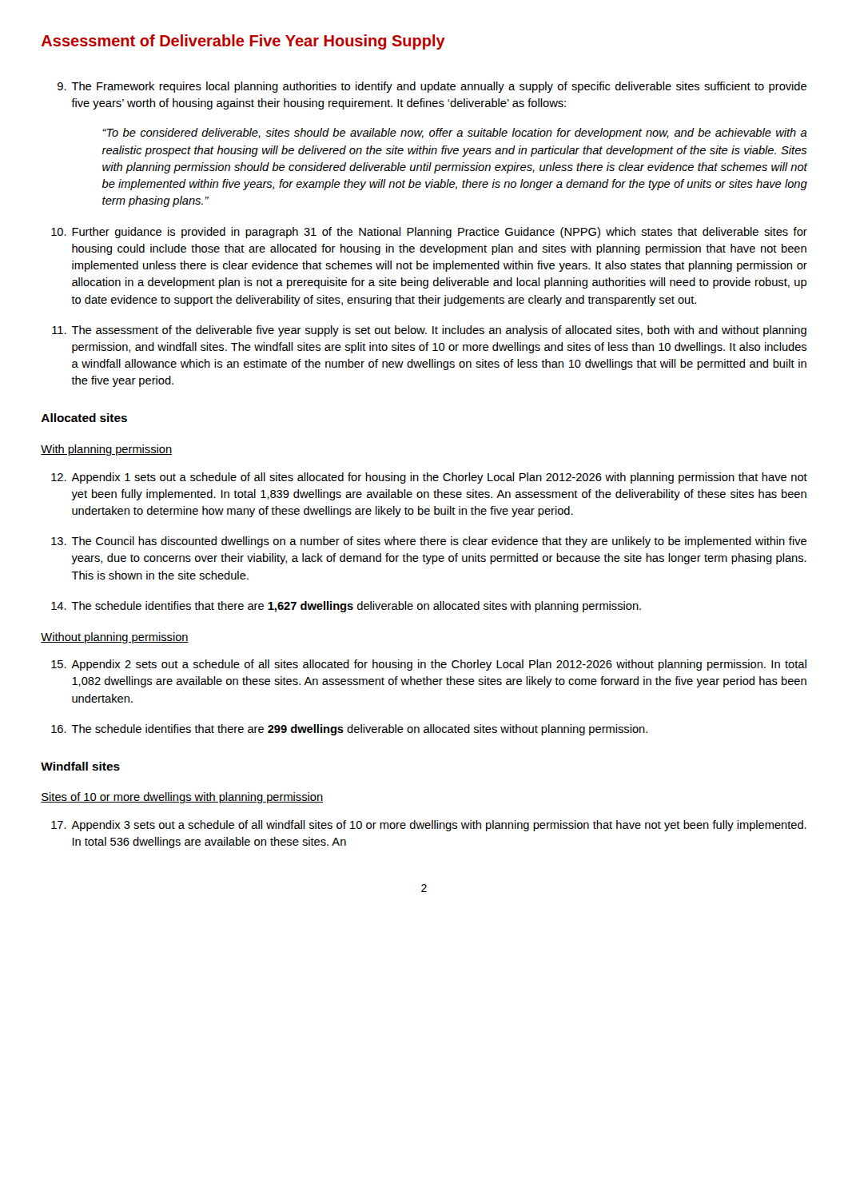Assessment of Deliverable Five Year Housing Supply
The Framework requires local planning authorities to identify and update annually a supply of specific deliverable sites sufficient to provide five years’ worth of housing against their housing requirement. It defines ‘deliverable’ as follows:
“To be considered deliverable, sites should be available now, offer a suitable location for development now, and be achievable with a realistic prospect that housing will be delivered on the site within five years and in particular that development of the site is viable. Sites with planning permission should be considered deliverable until permission expires, unless there is clear evidence that schemes will not be implemented within five years, for example they will not be viable, there is no longer a demand for the type of units or sites have long term phasing plans.”
Further guidance is provided in paragraph 31 of the National Planning Practice Guidance (NPPG) which states that deliverable sites for housing could include those that are allocated for housing in the development plan and sites with planning permission that have not been implemented unless there is clear evidence that schemes will not be implemented within five years. It also states that planning permission or allocation in a development plan is not a prerequisite for a site being deliverable and local planning authorities will need to provide robust, up to date evidence to support the deliverability of sites, ensuring that their judgements are clearly and transparently set out.
The assessment of the deliverable five year supply is set out below. It includes an analysis of allocated sites, both with and without planning permission, and windfall sites. The windfall sites are split into sites of 10 or more dwellings and sites of less than 10 dwellings. It also includes a windfall allowance which is an estimate of the number of new dwellings on sites of less than 10 dwellings that will be permitted and built in the five year period.
Allocated sites
With planning permission
Appendix 1 sets out a schedule of all sites allocated for housing in the Chorley Local Plan 2012-2026 with planning permission that have not yet been fully implemented. In total 1,839 dwellings are available on these sites. An assessment of the deliverability of these sites has been undertaken to determine how many of these dwellings are likely to be built in the five year period.
The Council has discounted dwellings on a number of sites where there is clear evidence that they are unlikely to be implemented within five years, due to concerns over their viability, a lack of demand for the type of units permitted or because the site has longer term phasing plans. This is shown in the site schedule.
The schedule identifies that there are 1,627 dwellings deliverable on allocated sites with planning permission.
Without planning permission
Appendix 2 sets out a schedule of all sites allocated for housing in the Chorley Local Plan 2012-2026 without planning permission. In total 1,082 dwellings are available on these sites. An assessment of whether these sites are likely to come forward in the five year period has been undertaken.
The schedule identifies that there are 299 dwellings deliverable on allocated sites without planning permission.
Windfall sites
Sites of 10 or more dwellings with planning permission
Appendix 3 sets out a schedule of all windfall sites of 10 or more dwellings with planning permission that have not yet been fully implemented. In total 536 dwellings are available on these sites. An
2